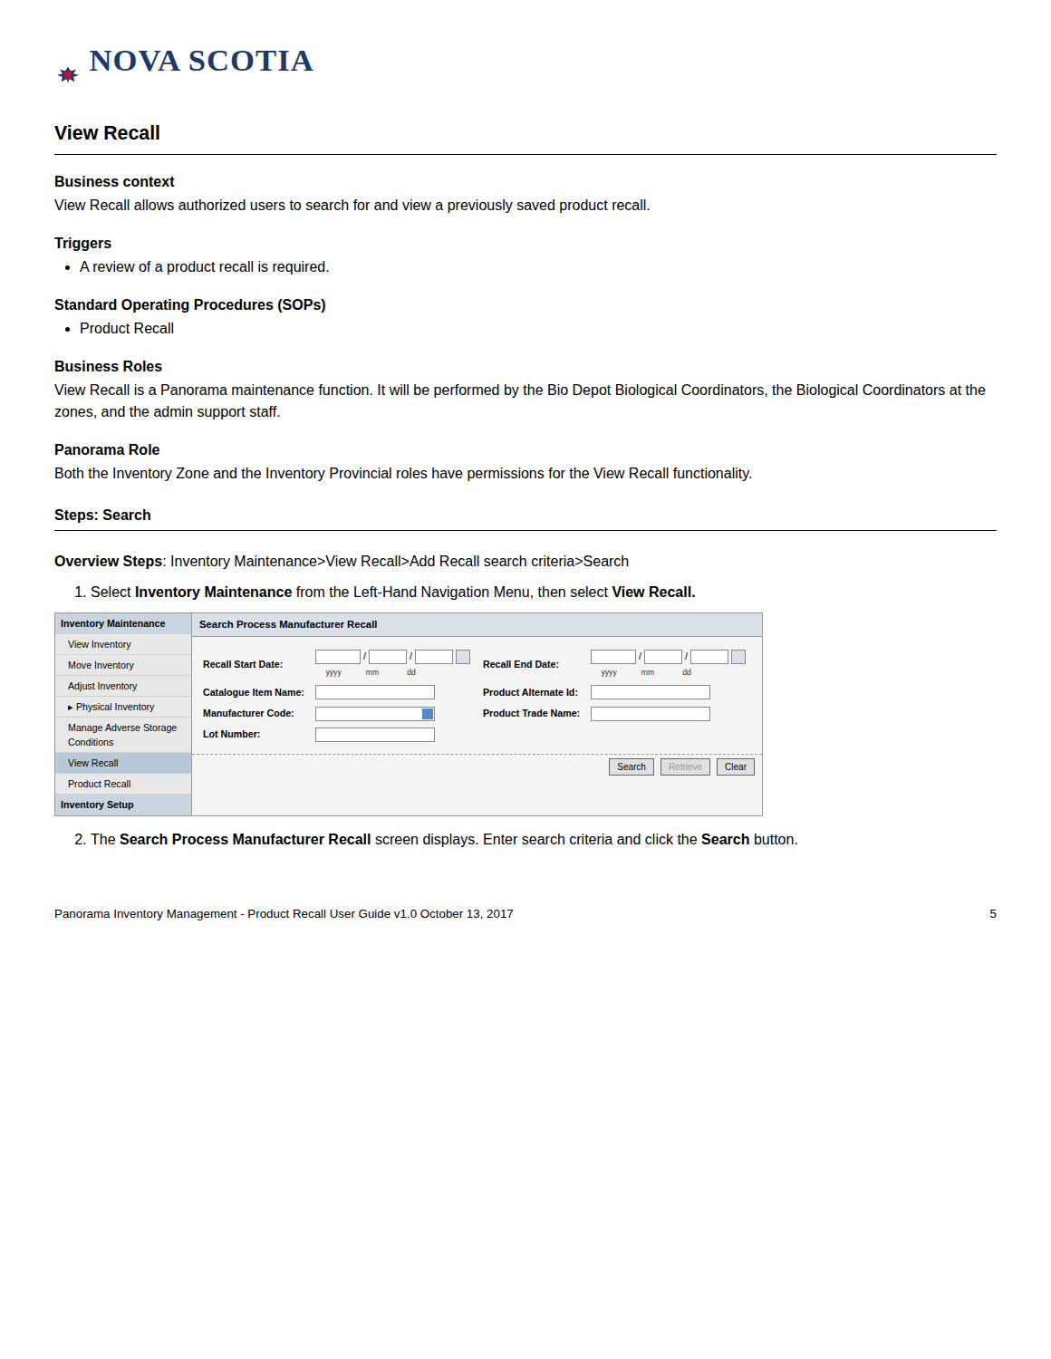NOVA SCOTIA
View Recall
Business context
View Recall allows authorized users to search for and view a previously saved product recall.
Triggers
A review of a product recall is required.
Standard Operating Procedures (SOPs)
Product Recall
Business Roles
View Recall is a Panorama maintenance function. It will be performed by the Bio Depot Biological Coordinators, the Biological Coordinators at the zones, and the admin support staff.
Panorama Role
Both the Inventory Zone and the Inventory Provincial roles have permissions for the View Recall functionality.
Steps: Search
Overview Steps: Inventory Maintenance>View Recall>Add Recall search criteria>Search
Select Inventory Maintenance from the Left-Hand Navigation Menu, then select View Recall.
Inventory Maintenance
View Inventory
Move Inventory
Adjust Inventory
▸ Physical Inventory
Manage Adverse Storage Conditions
View Recall
Product Recall
Inventory Setup
Search Process Manufacturer Recall
| Recall Start Date: | / / yyyy mm dd | Recall End Date: | / / yyyy mm dd |
| Catalogue Item Name: | | Product Alternate Id: | |
| Manufacturer Code: | | Product Trade Name: | |
| Lot Number: | | | |
Search Retrieve Clear
The Search Process Manufacturer Recall screen displays. Enter search criteria and click the Search button.
Panorama Inventory Management - Product Recall User Guide v1.0 October 13, 2017 5